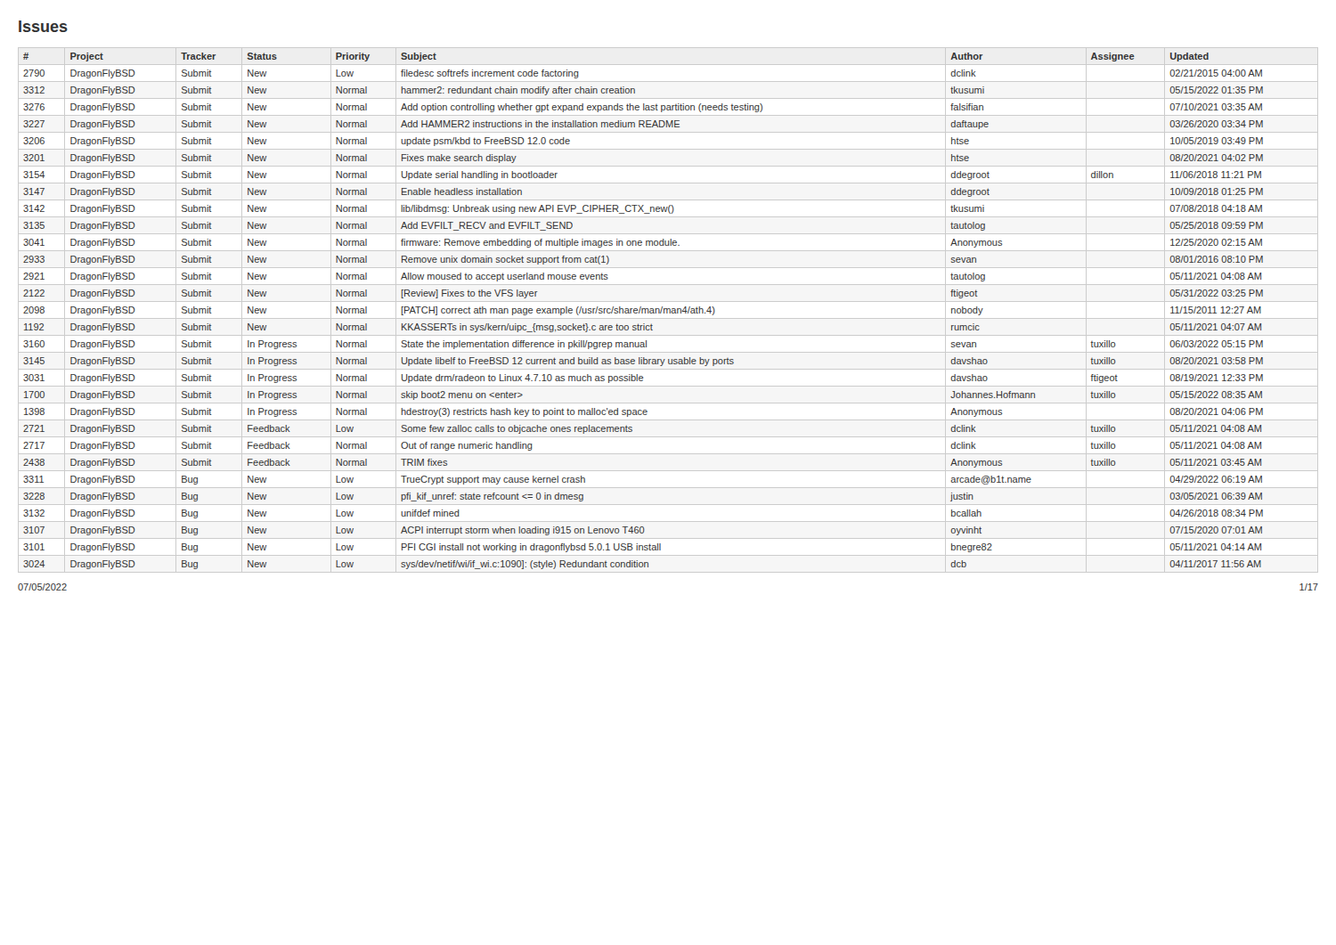Issues
| # | Project | Tracker | Status | Priority | Subject | Author | Assignee | Updated |
| --- | --- | --- | --- | --- | --- | --- | --- | --- |
| 2790 | DragonFlyBSD | Submit | New | Low | filedesc softrefs increment code factoring | dclink | | 02/21/2015 04:00 AM |
| 3312 | DragonFlyBSD | Submit | New | Normal | hammer2: redundant chain modify after chain creation | tkusumi | | 05/15/2022 01:35 PM |
| 3276 | DragonFlyBSD | Submit | New | Normal | Add option controlling whether gpt expand expands the last partition (needs testing) | falsifian | | 07/10/2021 03:35 AM |
| 3227 | DragonFlyBSD | Submit | New | Normal | Add HAMMER2 instructions in the installation medium README | daftaupe | | 03/26/2020 03:34 PM |
| 3206 | DragonFlyBSD | Submit | New | Normal | update psm/kbd to FreeBSD 12.0 code | htse | | 10/05/2019 03:49 PM |
| 3201 | DragonFlyBSD | Submit | New | Normal | Fixes make search display | htse | | 08/20/2021 04:02 PM |
| 3154 | DragonFlyBSD | Submit | New | Normal | Update serial handling in bootloader | ddegroot | dillon | 11/06/2018 11:21 PM |
| 3147 | DragonFlyBSD | Submit | New | Normal | Enable headless installation | ddegroot | | 10/09/2018 01:25 PM |
| 3142 | DragonFlyBSD | Submit | New | Normal | lib/libdmsg: Unbreak using new API EVP_CIPHER_CTX_new() | tkusumi | | 07/08/2018 04:18 AM |
| 3135 | DragonFlyBSD | Submit | New | Normal | Add EVFILT_RECV and EVFILT_SEND | tautolog | | 05/25/2018 09:59 PM |
| 3041 | DragonFlyBSD | Submit | New | Normal | firmware: Remove embedding of multiple images in one module. | Anonymous | | 12/25/2020 02:15 AM |
| 2933 | DragonFlyBSD | Submit | New | Normal | Remove unix domain socket support from cat(1) | sevan | | 08/01/2016 08:10 PM |
| 2921 | DragonFlyBSD | Submit | New | Normal | Allow moused to accept userland mouse events | tautolog | | 05/11/2021 04:08 AM |
| 2122 | DragonFlyBSD | Submit | New | Normal | [Review] Fixes to the VFS layer | ftigeot | | 05/31/2022 03:25 PM |
| 2098 | DragonFlyBSD | Submit | New | Normal | [PATCH] correct ath man page example (/usr/src/share/man/man4/ath.4) | nobody | | 11/15/2011 12:27 AM |
| 1192 | DragonFlyBSD | Submit | New | Normal | KKASSERTs in sys/kern/uipc_{msg,socket}.c are too strict | rumcic | | 05/11/2021 04:07 AM |
| 3160 | DragonFlyBSD | Submit | In Progress | Normal | State the implementation difference in pkill/pgrep manual | sevan | tuxillo | 06/03/2022 05:15 PM |
| 3145 | DragonFlyBSD | Submit | In Progress | Normal | Update libelf to FreeBSD 12 current and build as base library usable by ports | davshao | tuxillo | 08/20/2021 03:58 PM |
| 3031 | DragonFlyBSD | Submit | In Progress | Normal | Update drm/radeon to Linux 4.7.10 as much as possible | davshao | ftigeot | 08/19/2021 12:33 PM |
| 1700 | DragonFlyBSD | Submit | In Progress | Normal | skip boot2 menu on <enter> | Johannes.Hofmann | tuxillo | 05/15/2022 08:35 AM |
| 1398 | DragonFlyBSD | Submit | In Progress | Normal | hdestroy(3) restricts hash key to point to malloc'ed space | Anonymous | | 08/20/2021 04:06 PM |
| 2721 | DragonFlyBSD | Submit | Feedback | Low | Some few zalloc calls to objcache ones replacements | dclink | tuxillo | 05/11/2021 04:08 AM |
| 2717 | DragonFlyBSD | Submit | Feedback | Normal | Out of range numeric handling | dclink | tuxillo | 05/11/2021 04:08 AM |
| 2438 | DragonFlyBSD | Submit | Feedback | Normal | TRIM fixes | Anonymous | tuxillo | 05/11/2021 03:45 AM |
| 3311 | DragonFlyBSD | Bug | New | Low | TrueCrypt support may cause kernel crash | arcade@b1t.name | | 04/29/2022 06:19 AM |
| 3228 | DragonFlyBSD | Bug | New | Low | pfi_kif_unref: state refcount <= 0 in dmesg | justin | | 03/05/2021 06:39 AM |
| 3132 | DragonFlyBSD | Bug | New | Low | unifdef mined | bcallah | | 04/26/2018 08:34 PM |
| 3107 | DragonFlyBSD | Bug | New | Low | ACPI interrupt storm when loading i915 on Lenovo T460 | oyvinht | | 07/15/2020 07:01 AM |
| 3101 | DragonFlyBSD | Bug | New | Low | PFI CGI install not working in dragonflybsd 5.0.1 USB install | bnegre82 | | 05/11/2021 04:14 AM |
| 3024 | DragonFlyBSD | Bug | New | Low | sys/dev/netif/wi/if_wi.c:1090]: (style) Redundant condition | dcb | | 04/11/2017 11:56 AM |
07/05/2022 1/17